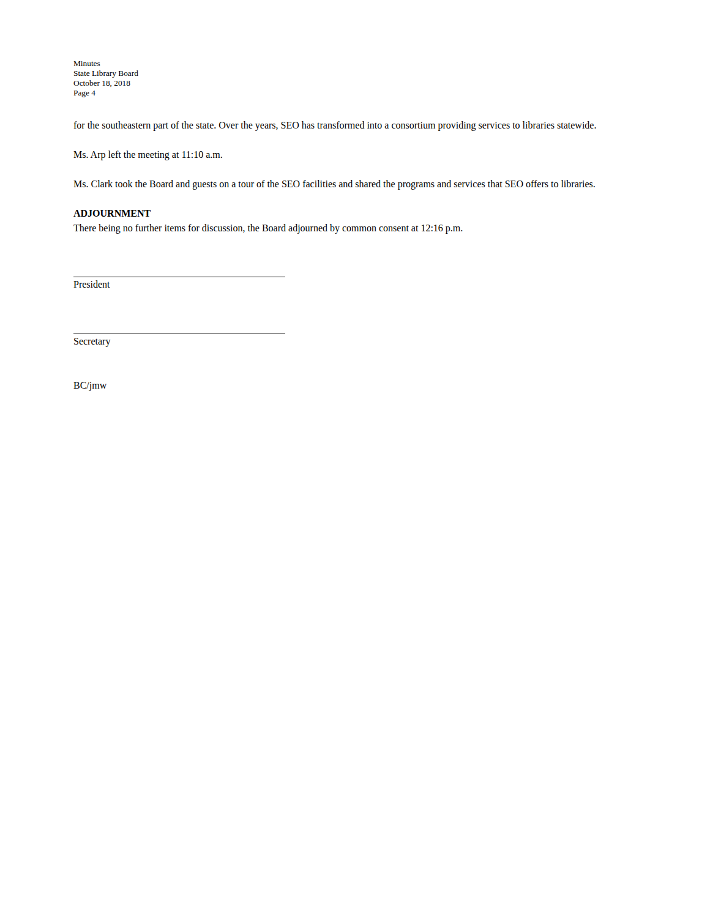Minutes
State Library Board
October 18, 2018
Page 4
for the southeastern part of the state. Over the years, SEO has transformed into a consortium providing services to libraries statewide.
Ms. Arp left the meeting at 11:10 a.m.
Ms. Clark took the Board and guests on a tour of the SEO facilities and shared the programs and services that SEO offers to libraries.
Adjournment
There being no further items for discussion, the Board adjourned by common consent at 12:16 p.m.
President
Secretary
BC/jmw